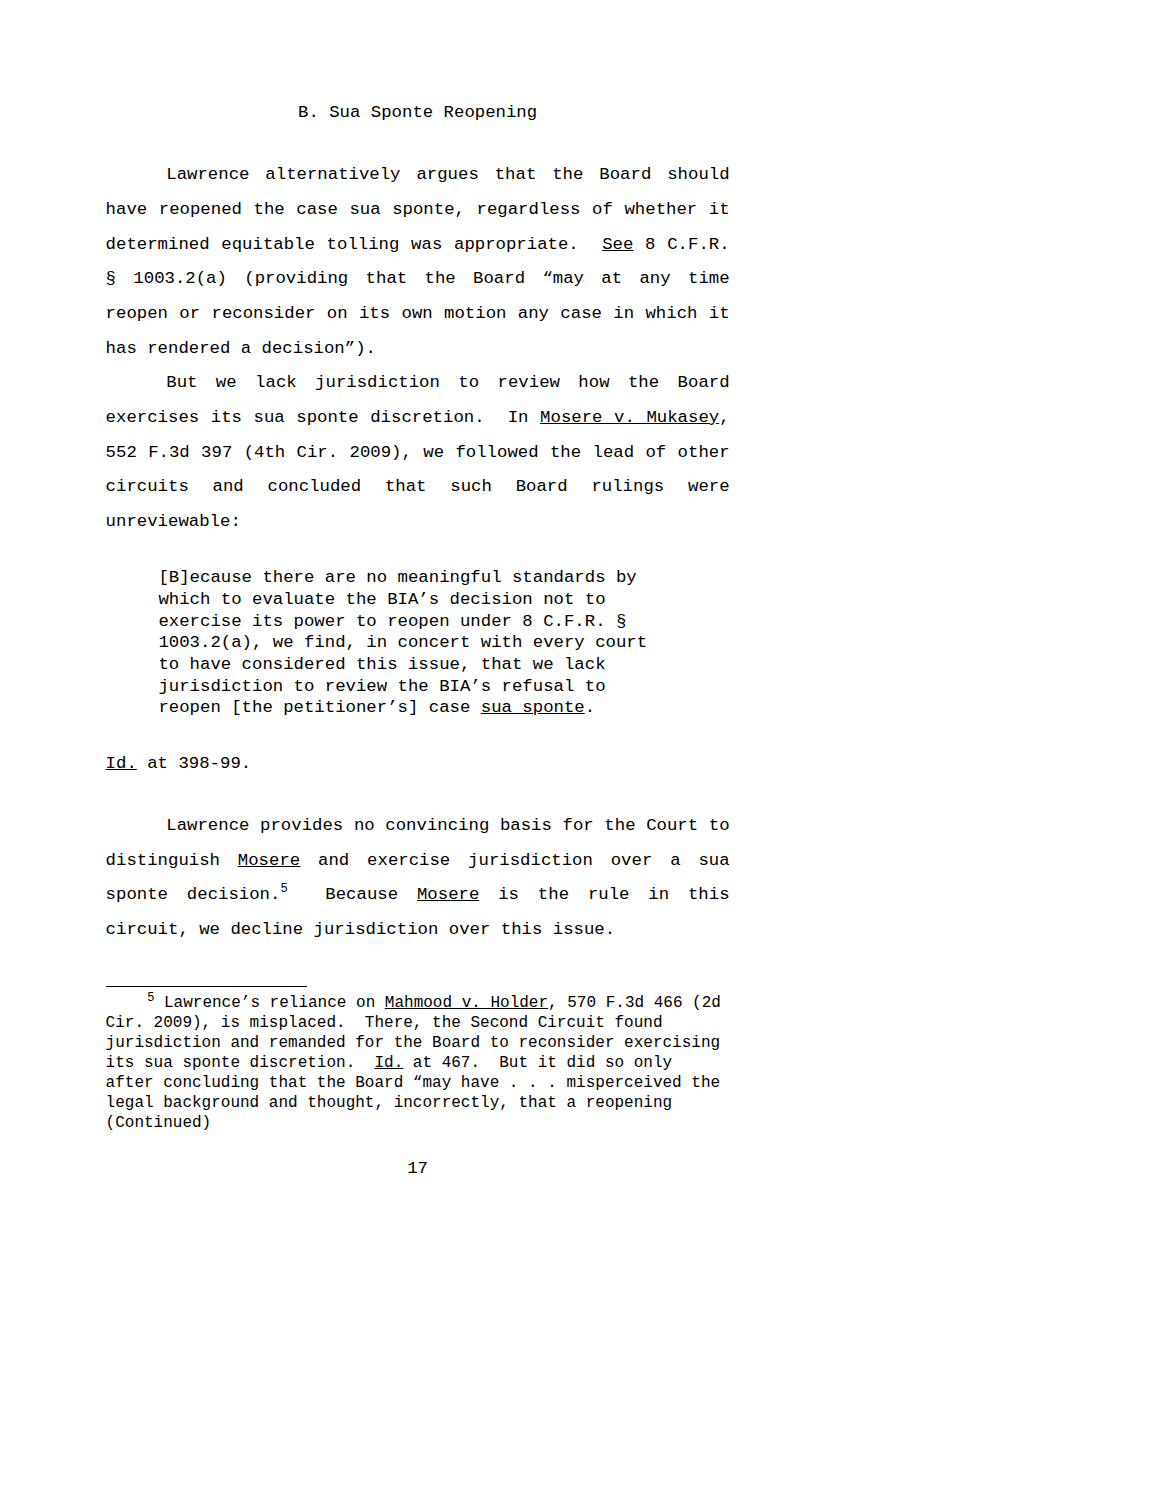B. Sua Sponte Reopening
Lawrence alternatively argues that the Board should have reopened the case sua sponte, regardless of whether it determined equitable tolling was appropriate. See 8 C.F.R. § 1003.2(a) (providing that the Board “may at any time reopen or reconsider on its own motion any case in which it has rendered a decision”).
But we lack jurisdiction to review how the Board exercises its sua sponte discretion. In Mosere v. Mukasey, 552 F.3d 397 (4th Cir. 2009), we followed the lead of other circuits and concluded that such Board rulings were unreviewable:
[B]ecause there are no meaningful standards by which to evaluate the BIA’s decision not to exercise its power to reopen under 8 C.F.R. § 1003.2(a), we find, in concert with every court to have considered this issue, that we lack jurisdiction to review the BIA’s refusal to reopen [the petitioner’s] case sua sponte.
Id. at 398-99.
Lawrence provides no convincing basis for the Court to distinguish Mosere and exercise jurisdiction over a sua sponte decision.5 Because Mosere is the rule in this circuit, we decline jurisdiction over this issue.
5 Lawrence’s reliance on Mahmood v. Holder, 570 F.3d 466 (2d Cir. 2009), is misplaced. There, the Second Circuit found jurisdiction and remanded for the Board to reconsider exercising its sua sponte discretion. Id. at 467. But it did so only after concluding that the Board “may have . . . misperceived the legal background and thought, incorrectly, that a reopening (Continued)
17